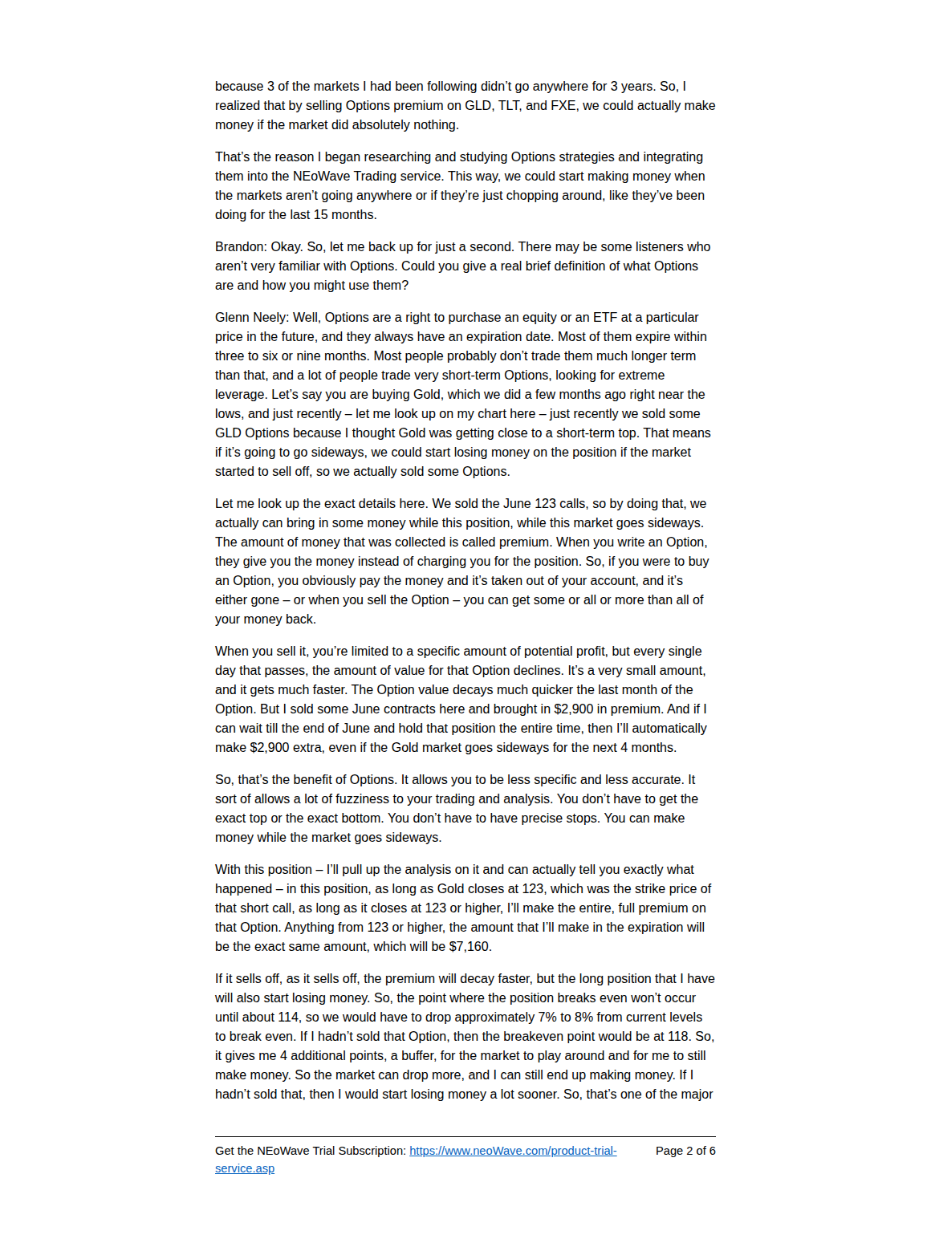because 3 of the markets I had been following didn’t go anywhere for 3 years. So, I realized that by selling Options premium on GLD, TLT, and FXE, we could actually make money if the market did absolutely nothing.
That’s the reason I began researching and studying Options strategies and integrating them into the NEoWave Trading service. This way, we could start making money when the markets aren’t going anywhere or if they’re just chopping around, like they’ve been doing for the last 15 months.
Brandon: Okay. So, let me back up for just a second. There may be some listeners who aren’t very familiar with Options. Could you give a real brief definition of what Options are and how you might use them?
Glenn Neely: Well, Options are a right to purchase an equity or an ETF at a particular price in the future, and they always have an expiration date. Most of them expire within three to six or nine months. Most people probably don’t trade them much longer term than that, and a lot of people trade very short-term Options, looking for extreme leverage. Let’s say you are buying Gold, which we did a few months ago right near the lows, and just recently – let me look up on my chart here – just recently we sold some GLD Options because I thought Gold was getting close to a short-term top. That means if it’s going to go sideways, we could start losing money on the position if the market started to sell off, so we actually sold some Options.
Let me look up the exact details here. We sold the June 123 calls, so by doing that, we actually can bring in some money while this position, while this market goes sideways. The amount of money that was collected is called premium. When you write an Option, they give you the money instead of charging you for the position. So, if you were to buy an Option, you obviously pay the money and it’s taken out of your account, and it’s either gone – or when you sell the Option – you can get some or all or more than all of your money back.
When you sell it, you’re limited to a specific amount of potential profit, but every single day that passes, the amount of value for that Option declines. It’s a very small amount, and it gets much faster. The Option value decays much quicker the last month of the Option. But I sold some June contracts here and brought in $2,900 in premium. And if I can wait till the end of June and hold that position the entire time, then I’ll automatically make $2,900 extra, even if the Gold market goes sideways for the next 4 months.
So, that’s the benefit of Options. It allows you to be less specific and less accurate. It sort of allows a lot of fuzziness to your trading and analysis. You don’t have to get the exact top or the exact bottom. You don’t have to have precise stops. You can make money while the market goes sideways.
With this position – I’ll pull up the analysis on it and can actually tell you exactly what happened – in this position, as long as Gold closes at 123, which was the strike price of that short call, as long as it closes at 123 or higher, I’ll make the entire, full premium on that Option. Anything from 123 or higher, the amount that I’ll make in the expiration will be the exact same amount, which will be $7,160.
If it sells off, as it sells off, the premium will decay faster, but the long position that I have will also start losing money. So, the point where the position breaks even won’t occur until about 114, so we would have to drop approximately 7% to 8% from current levels to break even. If I hadn’t sold that Option, then the breakeven point would be at 118. So, it gives me 4 additional points, a buffer, for the market to play around and for me to still make money. So the market can drop more, and I can still end up making money. If I hadn’t sold that, then I would start losing money a lot sooner. So, that’s one of the major
Get the NEoWave Trial Subscription: https://www.neoWave.com/product-trial-service.asp Page 2 of 6